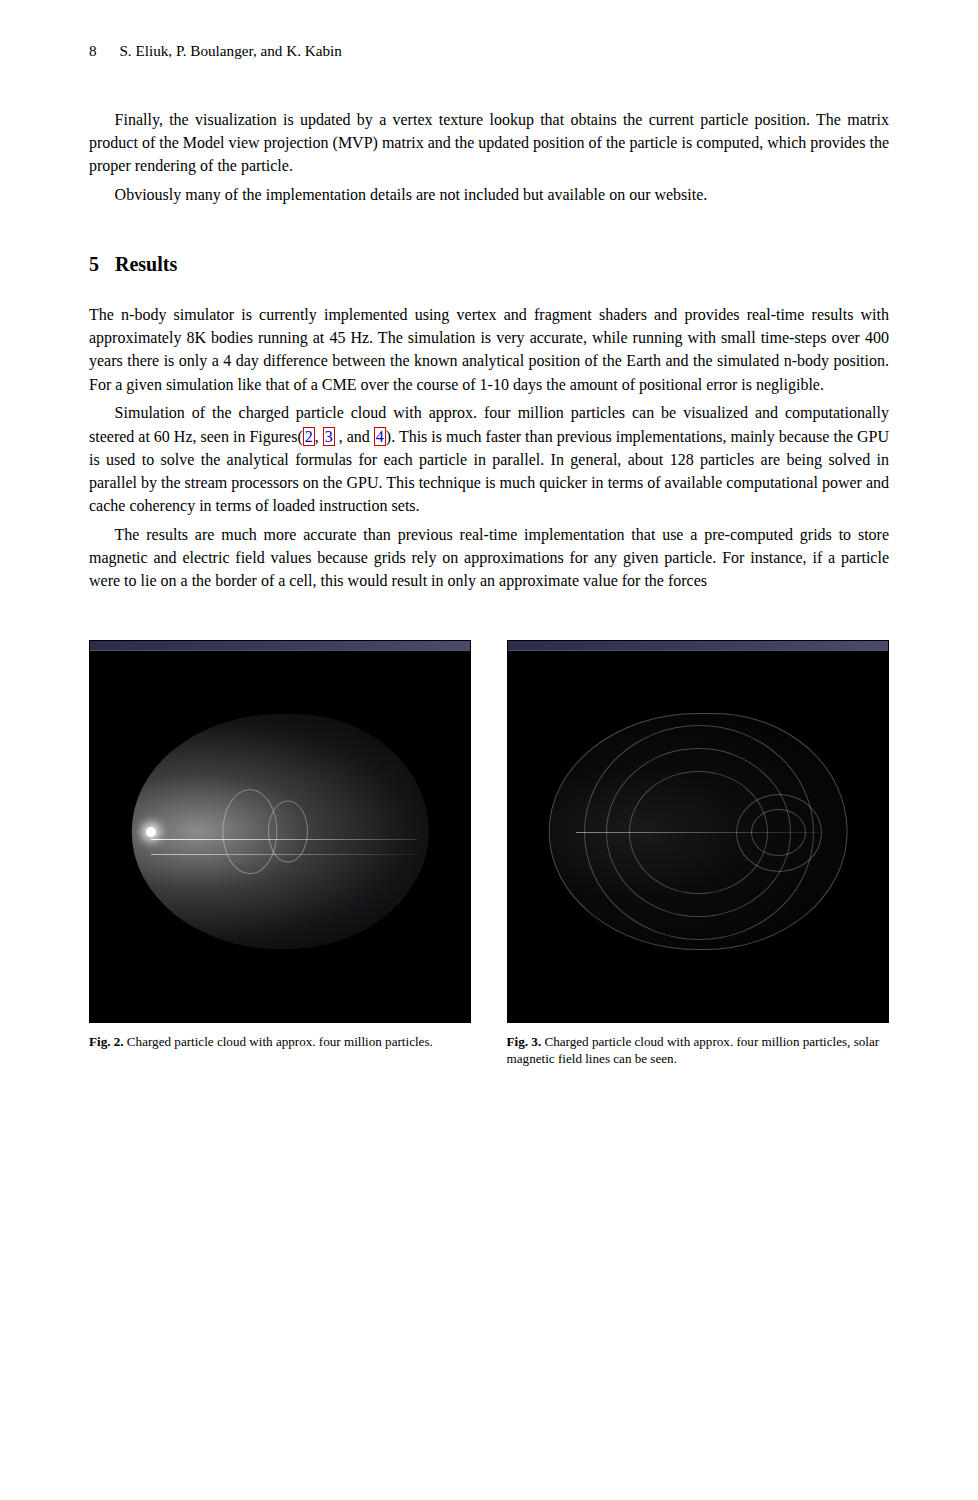8 S. Eliuk, P. Boulanger, and K. Kabin
Finally, the visualization is updated by a vertex texture lookup that obtains the current particle position. The matrix product of the Model view projection (MVP) matrix and the updated position of the particle is computed, which provides the proper rendering of the particle.
Obviously many of the implementation details are not included but available on our website.
5 Results
The n-body simulator is currently implemented using vertex and fragment shaders and provides real-time results with approximately 8K bodies running at 45 Hz. The simulation is very accurate, while running with small time-steps over 400 years there is only a 4 day difference between the known analytical position of the Earth and the simulated n-body position. For a given simulation like that of a CME over the course of 1-10 days the amount of positional error is negligible.
Simulation of the charged particle cloud with approx. four million particles can be visualized and computationally steered at 60 Hz, seen in Figures(2, 3 , and 4). This is much faster than previous implementations, mainly because the GPU is used to solve the analytical formulas for each particle in parallel. In general, about 128 particles are being solved in parallel by the stream processors on the GPU. This technique is much quicker in terms of available computational power and cache coherency in terms of loaded instruction sets.
The results are much more accurate than previous real-time implementation that use a pre-computed grids to store magnetic and electric field values because grids rely on approximations for any given particle. For instance, if a particle were to lie on a the border of a cell, this would result in only an approximate value for the forces
Fig. 2. Charged particle cloud with approx. four million particles.
Fig. 3. Charged particle cloud with approx. four million particles, solar magnetic field lines can be seen.